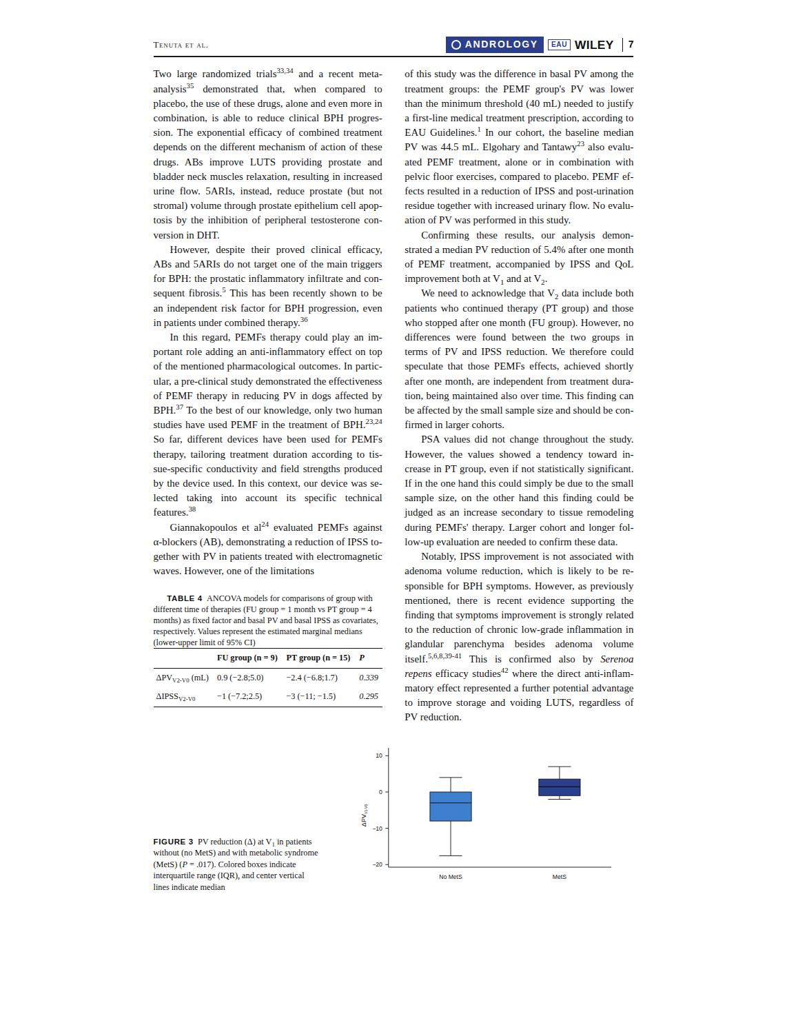Tenuta et al.
ANDROLOGY EAU WILEY 7
Two large randomized trials33,34 and a recent meta-analysis35 demonstrated that, when compared to placebo, the use of these drugs, alone and even more in combination, is able to reduce clinical BPH progression. The exponential efficacy of combined treatment depends on the different mechanism of action of these drugs. ABs improve LUTS providing prostate and bladder neck muscles relaxation, resulting in increased urine flow. 5ARIs, instead, reduce prostate (but not stromal) volume through prostate epithelium cell apoptosis by the inhibition of peripheral testosterone conversion in DHT.
However, despite their proved clinical efficacy, ABs and 5ARIs do not target one of the main triggers for BPH: the prostatic inflammatory infiltrate and consequent fibrosis.5 This has been recently shown to be an independent risk factor for BPH progression, even in patients under combined therapy.36
In this regard, PEMFs therapy could play an important role adding an anti-inflammatory effect on top of the mentioned pharmacological outcomes. In particular, a pre-clinical study demonstrated the effectiveness of PEMF therapy in reducing PV in dogs affected by BPH.37 To the best of our knowledge, only two human studies have used PEMF in the treatment of BPH.23,24 So far, different devices have been used for PEMFs therapy, tailoring treatment duration according to tissue-specific conductivity and field strengths produced by the device used. In this context, our device was selected taking into account its specific technical features.38
Giannakopoulos et al24 evaluated PEMFs against α-blockers (AB), demonstrating a reduction of IPSS together with PV in patients treated with electromagnetic waves. However, one of the limitations
TABLE 4 ANCOVA models for comparisons of group with different time of therapies (FU group = 1 month vs PT group = 4 months) as fixed factor and basal PV and basal IPSS as covariates, respectively. Values represent the estimated marginal medians (lower-upper limit of 95% CI)
| | FU group (n = 9) | PT group (n = 15) | P |
| --- | --- | --- | --- |
| ΔPV V2-V0 (mL) | 0.9 (−2.8;5.0) | −2.4 (−6.8;1.7) | 0.339 |
| ΔIPSS V2-V0 | −1 (−7.2;2.5) | −3 (−11; −1.5) | 0.295 |
of this study was the difference in basal PV among the treatment groups: the PEMF group's PV was lower than the minimum threshold (40 mL) needed to justify a first-line medical treatment prescription, according to EAU Guidelines.1 In our cohort, the baseline median PV was 44.5 mL. Elgohary and Tantawy23 also evaluated PEMF treatment, alone or in combination with pelvic floor exercises, compared to placebo. PEMF effects resulted in a reduction of IPSS and post-urination residue together with increased urinary flow. No evaluation of PV was performed in this study.
Confirming these results, our analysis demonstrated a median PV reduction of 5.4% after one month of PEMF treatment, accompanied by IPSS and QoL improvement both at V1 and at V2.
We need to acknowledge that V2 data include both patients who continued therapy (PT group) and those who stopped after one month (FU group). However, no differences were found between the two groups in terms of PV and IPSS reduction. We therefore could speculate that those PEMFs effects, achieved shortly after one month, are independent from treatment duration, being maintained also over time. This finding can be affected by the small sample size and should be confirmed in larger cohorts.
PSA values did not change throughout the study. However, the values showed a tendency toward increase in PT group, even if not statistically significant. If in the one hand this could simply be due to the small sample size, on the other hand this finding could be judged as an increase secondary to tissue remodeling during PEMFs' therapy. Larger cohort and longer follow-up evaluation are needed to confirm these data.
Notably, IPSS improvement is not associated with adenoma volume reduction, which is likely to be responsible for BPH symptoms. However, as previously mentioned, there is recent evidence supporting the finding that symptoms improvement is strongly related to the reduction of chronic low-grade inflammation in glandular parenchyma besides adenoma volume itself.5,6,8,39-41 This is confirmed also by Serenoa repens efficacy studies42 where the direct anti-inflammatory effect represented a further potential advantage to improve storage and voiding LUTS, regardless of PV reduction.
FIGURE 3 PV reduction (Δ) at V1 in patients without (no MetS) and with metabolic syndrome (MetS) (P = .017). Colored boxes indicate interquartile range (IQR), and center vertical lines indicate median
10 0 −10 −20 ΔPVV1-V0 No MetS MetS